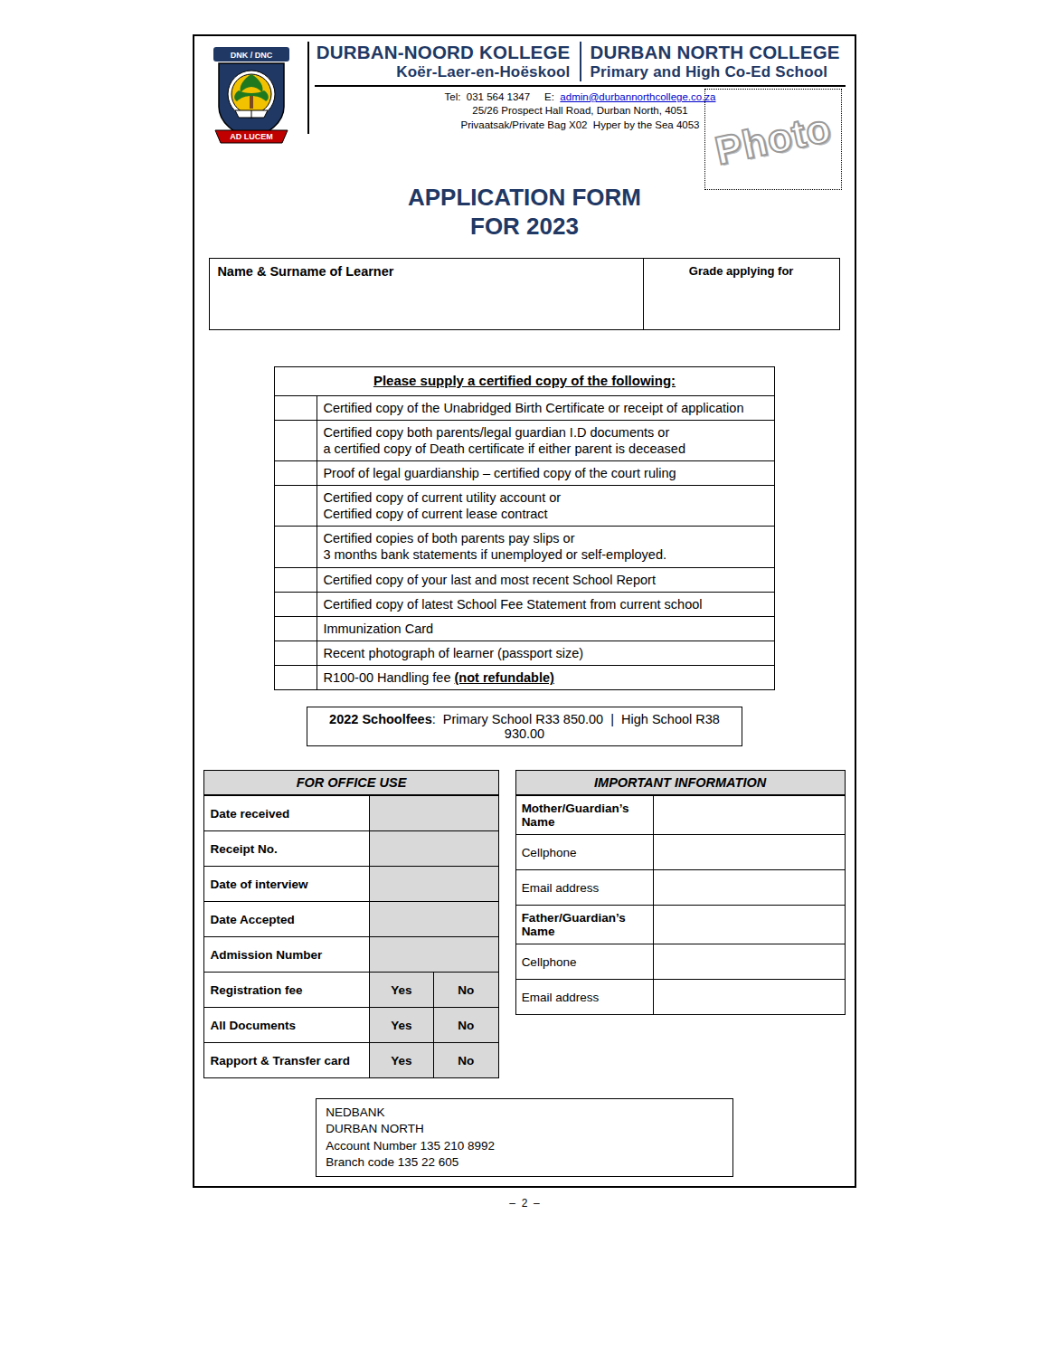DNK / DNC AD LUCEM
DURBAN-NOORD KOLLEGE
DURBAN NORTH COLLEGE
Koër-Laer-en-Hoëskool
Primary and High Co-Ed School
Tel: 031 564 1347 E: admin@durbannorthcollege.co.za
25/26 Prospect Hall Road, Durban North, 4051
Privaatsak/Private Bag X02 Hyper by the Sea 4053
Photo
APPLICATION FORM
FOR 2023
Name & Surname of Learner
Grade applying for
| Please supply a certified copy of the following: |
| | Certified copy of the Unabridged Birth Certificate or receipt of application |
| | Certified copy both parents/legal guardian I.D documents or a certified copy of Death certificate if either parent is deceased |
| | Proof of legal guardianship – certified copy of the court ruling |
| | Certified copy of current utility account or Certified copy of current lease contract |
| | Certified copies of both parents pay slips or 3 months bank statements if unemployed or self-employed. |
| | Certified copy of your last and most recent School Report |
| | Certified copy of latest School Fee Statement from current school |
| | Immunization Card |
| | Recent photograph of learner (passport size) |
| | R100-00 Handling fee (not refundable) |
2022 Schoolfees: Primary School R33 850.00 | High School R38 930.00
FOR OFFICE USE
| Date received | |
| Receipt No. | |
| Date of interview | |
| Date Accepted | |
| Admission Number | |
| Registration fee | Yes | No |
| All Documents | Yes | No |
| Rapport & Transfer card | Yes | No |
IMPORTANT INFORMATION
| Mother/Guardian’s Name | |
| Cellphone | |
| Email address | |
| Father/Guardian’s Name | |
| Cellphone | |
| Email address | |
NEDBANK
DURBAN NORTH
Account Number 135 210 8992
Branch code 135 22 605
– 2 –